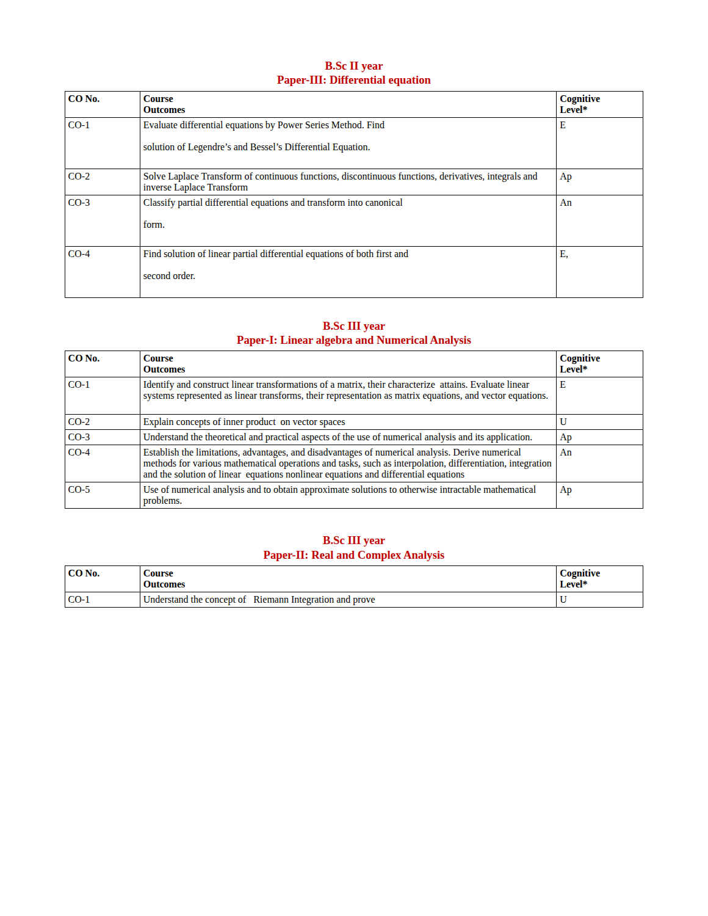B.Sc II year
Paper-III: Differential equation
| CO No. | Course Outcomes | Cognitive Level* |
| --- | --- | --- |
| CO-1 | Evaluate differential equations by Power Series Method. Find solution of Legendre’s and Bessel’s Differential Equation. | E |
| CO-2 | Solve Laplace Transform of continuous functions, discontinuous functions, derivatives, integrals and inverse Laplace Transform | Ap |
| CO-3 | Classify partial differential equations and transform into canonical form. | An |
| CO-4 | Find solution of linear partial differential equations of both first and second order. | E, |
B.Sc III year
Paper-I: Linear algebra and Numerical Analysis
| CO No. | Course Outcomes | Cognitive Level* |
| --- | --- | --- |
| CO-1 | Identify and construct linear transformations of a matrix, their characterize attains. Evaluate linear systems represented as linear transforms, their representation as matrix equations, and vector equations. | E |
| CO-2 | Explain concepts of inner product on vector spaces | U |
| CO-3 | Understand the theoretical and practical aspects of the use of numerical analysis and its application. | Ap |
| CO-4 | Establish the limitations, advantages, and disadvantages of numerical analysis. Derive numerical methods for various mathematical operations and tasks, such as interpolation, differentiation, integration and the solution of linear equations nonlinear equations and differential equations | An |
| CO-5 | Use of numerical analysis and to obtain approximate solutions to otherwise intractable mathematical problems. | Ap |
B.Sc III year
Paper-II: Real and Complex Analysis
| CO No. | Course Outcomes | Cognitive Level* |
| --- | --- | --- |
| CO-1 | Understand the concept of Riemann Integration and prove | U |